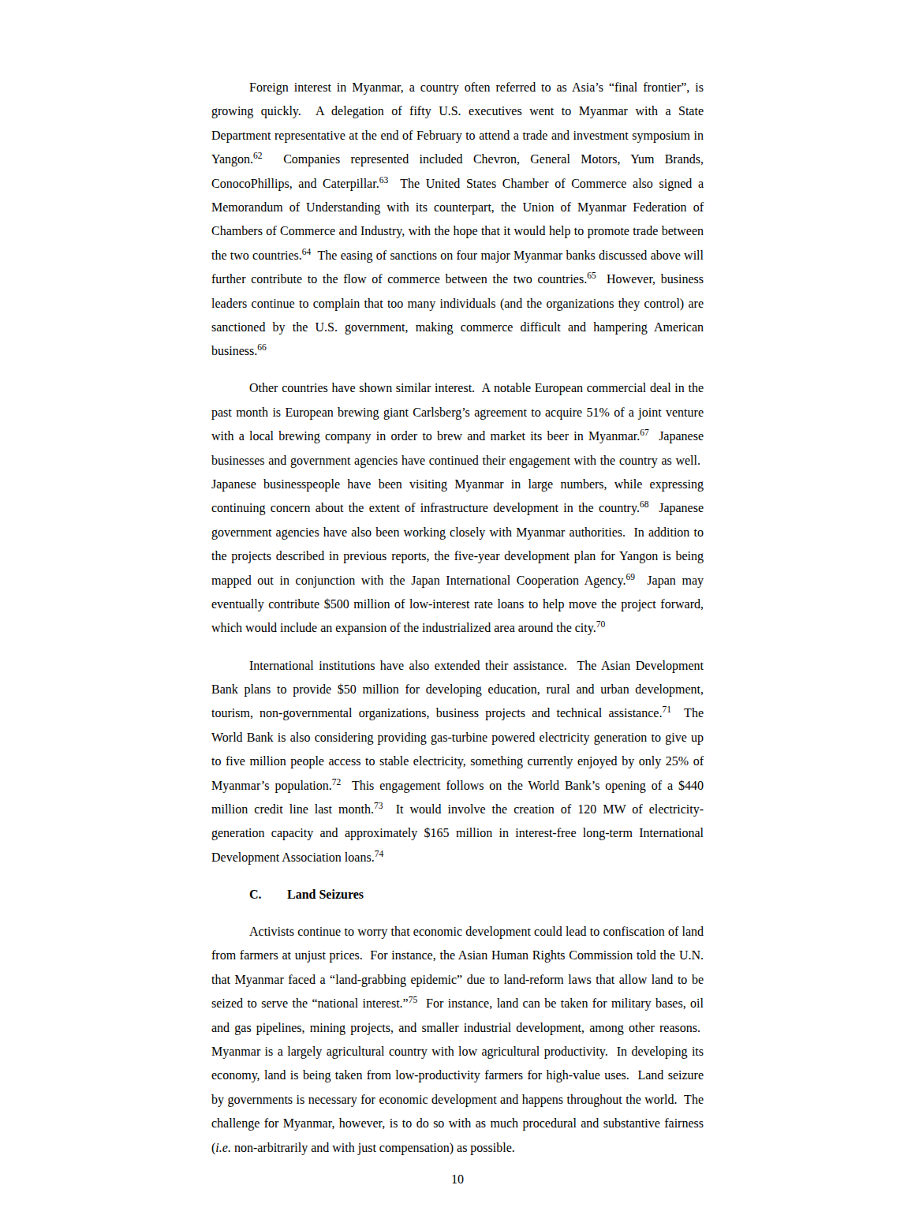Foreign interest in Myanmar, a country often referred to as Asia’s “final frontier”, is growing quickly. A delegation of fifty U.S. executives went to Myanmar with a State Department representative at the end of February to attend a trade and investment symposium in Yangon.62 Companies represented included Chevron, General Motors, Yum Brands, ConocoPhillips, and Caterpillar.63 The United States Chamber of Commerce also signed a Memorandum of Understanding with its counterpart, the Union of Myanmar Federation of Chambers of Commerce and Industry, with the hope that it would help to promote trade between the two countries.64 The easing of sanctions on four major Myanmar banks discussed above will further contribute to the flow of commerce between the two countries.65 However, business leaders continue to complain that too many individuals (and the organizations they control) are sanctioned by the U.S. government, making commerce difficult and hampering American business.66
Other countries have shown similar interest. A notable European commercial deal in the past month is European brewing giant Carlsberg’s agreement to acquire 51% of a joint venture with a local brewing company in order to brew and market its beer in Myanmar.67 Japanese businesses and government agencies have continued their engagement with the country as well. Japanese businesspeople have been visiting Myanmar in large numbers, while expressing continuing concern about the extent of infrastructure development in the country.68 Japanese government agencies have also been working closely with Myanmar authorities. In addition to the projects described in previous reports, the five-year development plan for Yangon is being mapped out in conjunction with the Japan International Cooperation Agency.69 Japan may eventually contribute $500 million of low-interest rate loans to help move the project forward, which would include an expansion of the industrialized area around the city.70
International institutions have also extended their assistance. The Asian Development Bank plans to provide $50 million for developing education, rural and urban development, tourism, non-governmental organizations, business projects and technical assistance.71 The World Bank is also considering providing gas-turbine powered electricity generation to give up to five million people access to stable electricity, something currently enjoyed by only 25% of Myanmar’s population.72 This engagement follows on the World Bank’s opening of a $440 million credit line last month.73 It would involve the creation of 120 MW of electricity-generation capacity and approximately $165 million in interest-free long-term International Development Association loans.74
C. Land Seizures
Activists continue to worry that economic development could lead to confiscation of land from farmers at unjust prices. For instance, the Asian Human Rights Commission told the U.N. that Myanmar faced a “land-grabbing epidemic” due to land-reform laws that allow land to be seized to serve the “national interest.”75 For instance, land can be taken for military bases, oil and gas pipelines, mining projects, and smaller industrial development, among other reasons. Myanmar is a largely agricultural country with low agricultural productivity. In developing its economy, land is being taken from low-productivity farmers for high-value uses. Land seizure by governments is necessary for economic development and happens throughout the world. The challenge for Myanmar, however, is to do so with as much procedural and substantive fairness (i.e. non-arbitrarily and with just compensation) as possible.
10